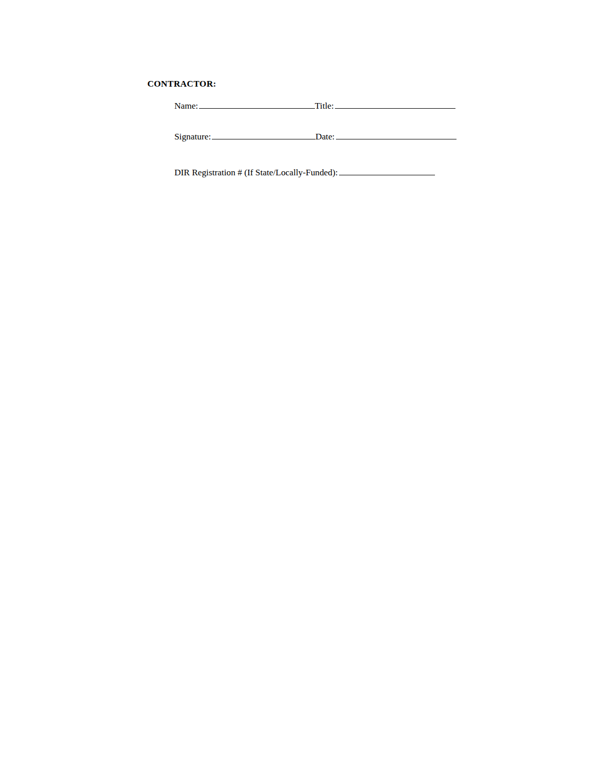CONTRACTOR:
Name: Title:
Signature: Date:
DIR Registration # (If State/Locally-Funded):